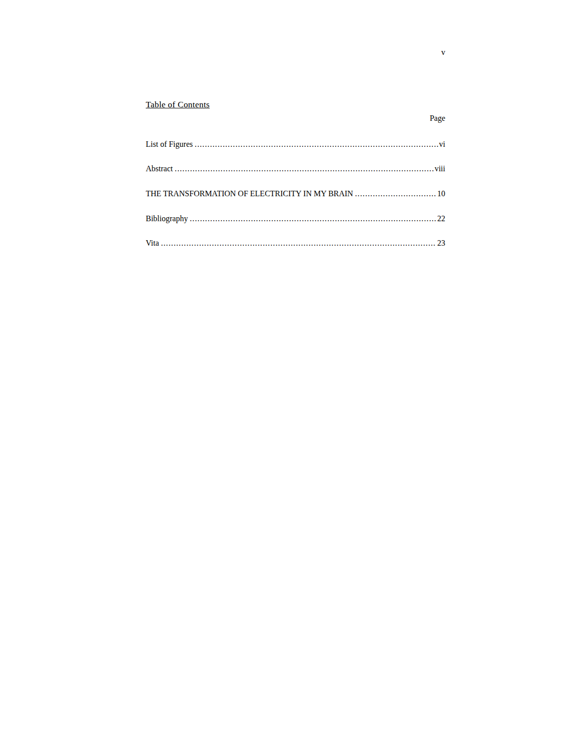v
Table of Contents
Page
List of Figures ................................................................................................................. vi
Abstract .............................................................................................................................. viii
The Transformation of Electricity in My Brain ................................... 10
Bibliography ..................................................................................................................... 22
Vita ..................................................................................................................................... 23